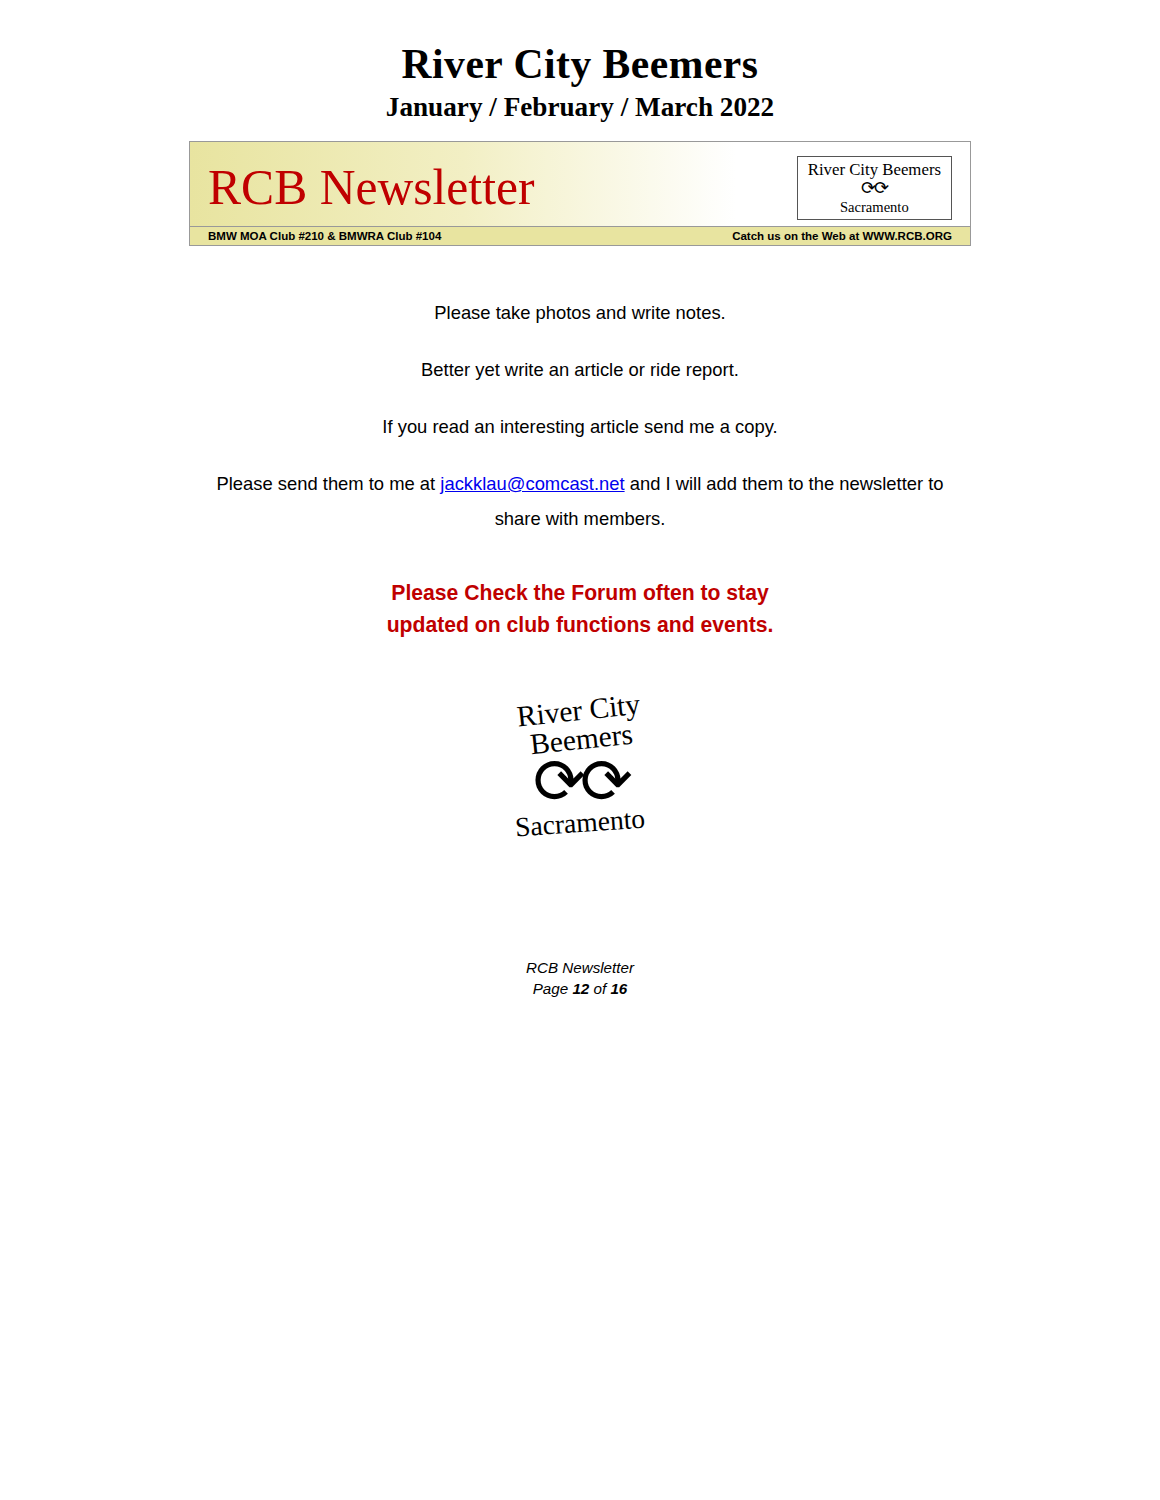River City Beemers
January / February / March 2022
RCB Newsletter River City Beemers ⟳⟳ Sacramento
BMW MOA Club #210 & BMWRA Club #104 Catch us on the Web at WWW.RCB.ORG
Please take photos and write notes.
Better yet write an article or ride report.
If you read an interesting article send me a copy.
Please send them to me at jackklau@comcast.net and I will add them to the newsletter to share with members.
Please Check the Forum often to stay
updated on club functions and events.
River City Beemers ⟳⟳ Sacramento
RCB Newsletter
Page 12 of 16